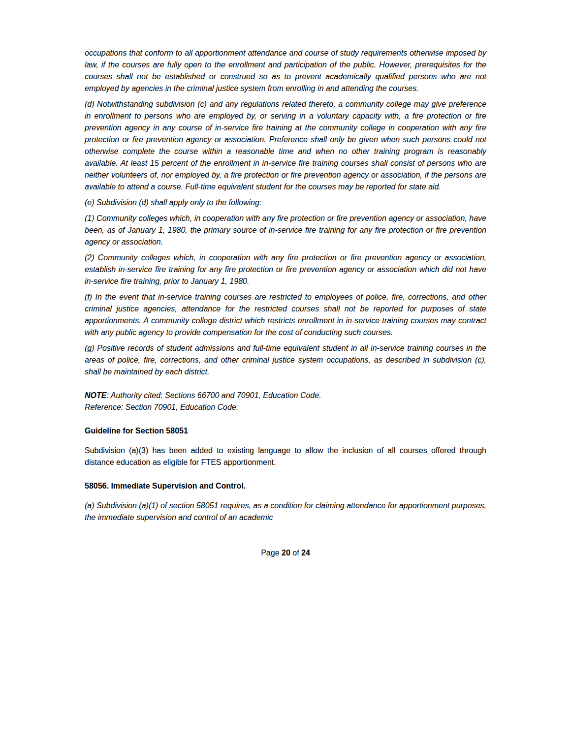occupations that conform to all apportionment attendance and course of study requirements otherwise imposed by law, if the courses are fully open to the enrollment and participation of the public. However, prerequisites for the courses shall not be established or construed so as to prevent academically qualified persons who are not employed by agencies in the criminal justice system from enrolling in and attending the courses.
(d) Notwithstanding subdivision (c) and any regulations related thereto, a community college may give preference in enrollment to persons who are employed by, or serving in a voluntary capacity with, a fire protection or fire prevention agency in any course of in-service fire training at the community college in cooperation with any fire protection or fire prevention agency or association. Preference shall only be given when such persons could not otherwise complete the course within a reasonable time and when no other training program is reasonably available. At least 15 percent of the enrollment in in-service fire training courses shall consist of persons who are neither volunteers of, nor employed by, a fire protection or fire prevention agency or association, if the persons are available to attend a course. Full-time equivalent student for the courses may be reported for state aid.
(e) Subdivision (d) shall apply only to the following:
(1) Community colleges which, in cooperation with any fire protection or fire prevention agency or association, have been, as of January 1, 1980, the primary source of in-service fire training for any fire protection or fire prevention agency or association.
(2) Community colleges which, in cooperation with any fire protection or fire prevention agency or association, establish in-service fire training for any fire protection or fire prevention agency or association which did not have in-service fire training, prior to January 1, 1980.
(f) In the event that in-service training courses are restricted to employees of police, fire, corrections, and other criminal justice agencies, attendance for the restricted courses shall not be reported for purposes of state apportionments. A community college district which restricts enrollment in in-service training courses may contract with any public agency to provide compensation for the cost of conducting such courses.
(g) Positive records of student admissions and full-time equivalent student in all in-service training courses in the areas of police, fire, corrections, and other criminal justice system occupations, as described in subdivision (c), shall be maintained by each district.
NOTE: Authority cited: Sections 66700 and 70901, Education Code.
Reference: Section 70901, Education Code.
Guideline for Section 58051
Subdivision (a)(3) has been added to existing language to allow the inclusion of all courses offered through distance education as eligible for FTES apportionment.
58056. Immediate Supervision and Control.
(a) Subdivision (a)(1) of section 58051 requires, as a condition for claiming attendance for apportionment purposes, the immediate supervision and control of an academic
Page 20 of 24